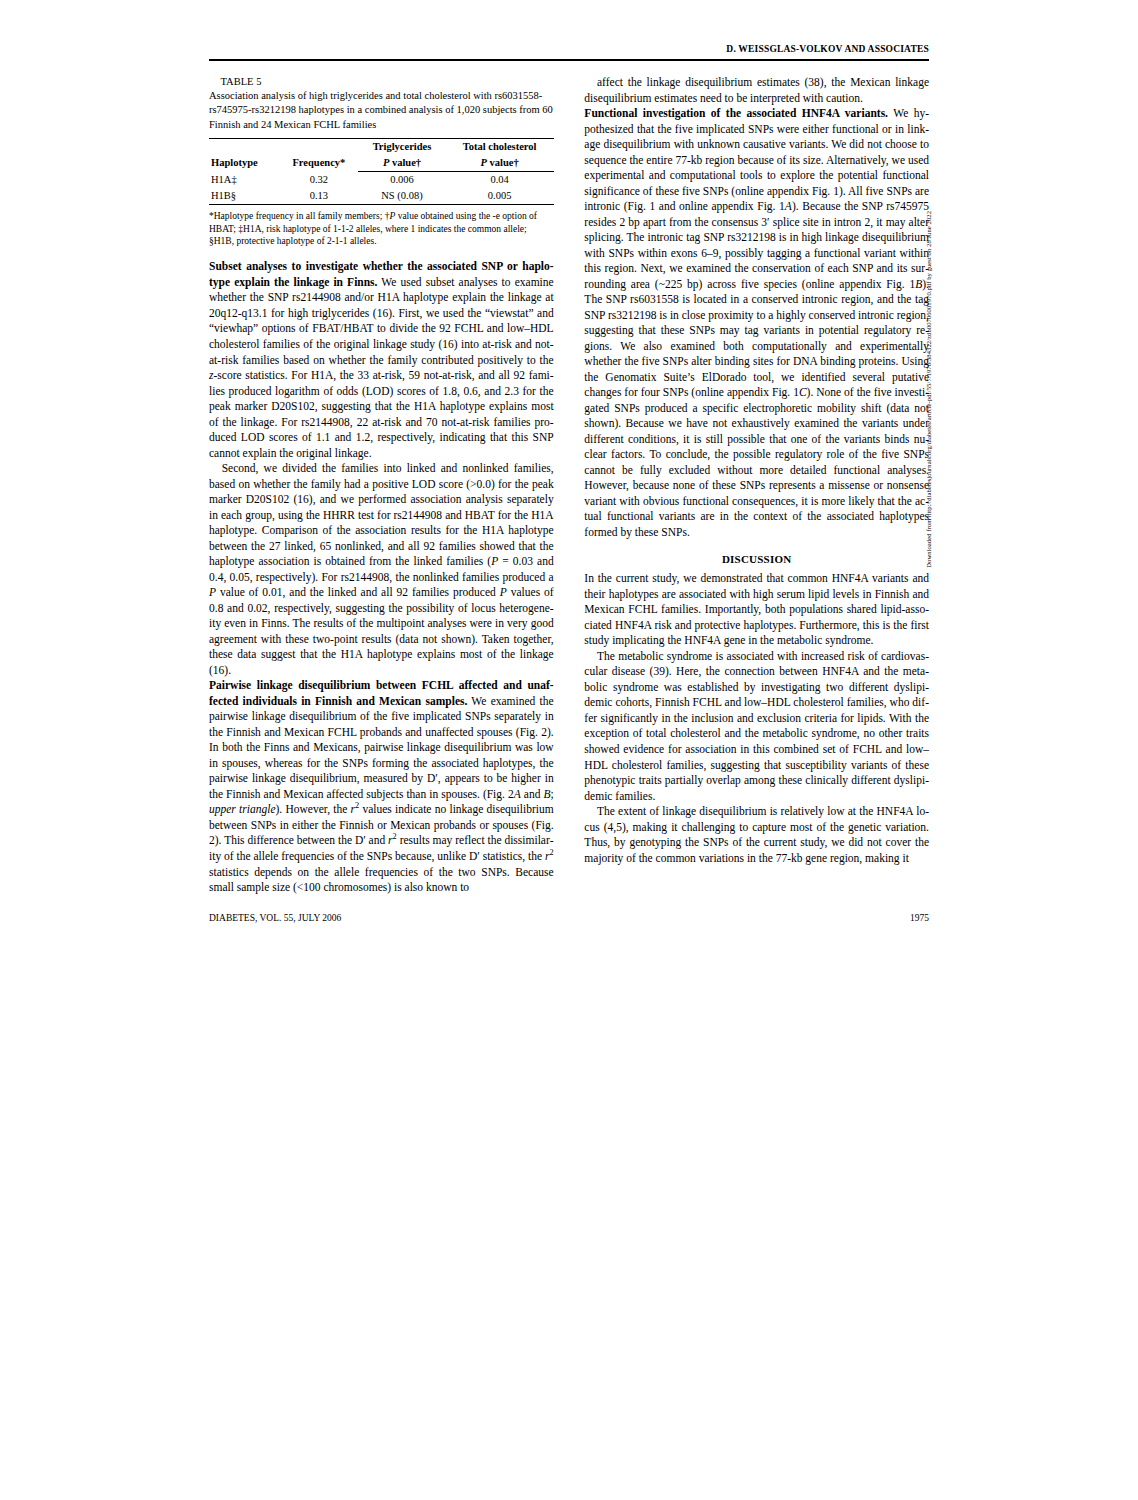D. WEISSGLAS-VOLKOV AND ASSOCIATES
Downloaded from http://diabetesjournals.org/diabetes/article-pdf/55/7/1970/384322/zdb00706001970.pdf by guest on 28 June 2022
TABLE 5
Association analysis of high triglycerides and total cholesterol with rs6031558-rs745975-rs3212198 haplotypes in a combined analysis of 1,020 subjects from 60 Finnish and 24 Mexican FCHL families
| Haplotype | Frequency* | Triglycerides | Total cholesterol |
| --- | --- | --- | --- |
| P value† | P value† |
| H1A‡ | 0.32 | 0.006 | 0.04 |
| H1B§ | 0.13 | NS (0.08) | 0.005 |
*Haplotype frequency in all family members; †P value obtained using the -e option of HBAT; ‡H1A, risk haplotype of 1-1-2 alleles, where 1 indicates the common allele; §H1B, protective haplotype of 2-1-1 alleles.
Subset analyses to investigate whether the associated SNP or haplotype explain the linkage in Finns. We used subset analyses to examine whether the SNP rs2144908 and/or H1A haplotype explain the linkage at 20q12-q13.1 for high triglycerides (16). First, we used the “viewstat” and “viewhap” options of FBAT/HBAT to divide the 92 FCHL and low–HDL cholesterol families of the original linkage study (16) into at-risk and not-at-risk families based on whether the family contributed positively to the z-score statistics. For H1A, the 33 at-risk, 59 not-at-risk, and all 92 families produced logarithm of odds (LOD) scores of 1.8, 0.6, and 2.3 for the peak marker D20S102, suggesting that the H1A haplotype explains most of the linkage. For rs2144908, 22 at-risk and 70 not-at-risk families produced LOD scores of 1.1 and 1.2, respectively, indicating that this SNP cannot explain the original linkage.
Second, we divided the families into linked and nonlinked families, based on whether the family had a positive LOD score (>0.0) for the peak marker D20S102 (16), and we performed association analysis separately in each group, using the HHRR test for rs2144908 and HBAT for the H1A haplotype. Comparison of the association results for the H1A haplotype between the 27 linked, 65 nonlinked, and all 92 families showed that the haplotype association is obtained from the linked families (P = 0.03 and 0.4, 0.05, respectively). For rs2144908, the nonlinked families produced a P value of 0.01, and the linked and all 92 families produced P values of 0.8 and 0.02, respectively, suggesting the possibility of locus heterogeneity even in Finns. The results of the multipoint analyses were in very good agreement with these two-point results (data not shown). Taken together, these data suggest that the H1A haplotype explains most of the linkage (16).
Pairwise linkage disequilibrium between FCHL affected and unaffected individuals in Finnish and Mexican samples. We examined the pairwise linkage disequilibrium of the five implicated SNPs separately in the Finnish and Mexican FCHL probands and unaffected spouses (Fig. 2). In both the Finns and Mexicans, pairwise linkage disequilibrium was low in spouses, whereas for the SNPs forming the associated haplotypes, the pairwise linkage disequilibrium, measured by D′, appears to be higher in the Finnish and Mexican affected subjects than in spouses. (Fig. 2A and B; upper triangle). However, the r2 values indicate no linkage disequilibrium between SNPs in either the Finnish or Mexican probands or spouses (Fig. 2). This difference between the D′ and r2 results may reflect the dissimilarity of the allele frequencies of the SNPs because, unlike D′ statistics, the r2 statistics depends on the allele frequencies of the two SNPs. Because small sample size (<100 chromosomes) is also known to
affect the linkage disequilibrium estimates (38), the Mexican linkage disequilibrium estimates need to be interpreted with caution.
Functional investigation of the associated HNF4A variants. We hypothesized that the five implicated SNPs were either functional or in linkage disequilibrium with unknown causative variants. We did not choose to sequence the entire 77-kb region because of its size. Alternatively, we used experimental and computational tools to explore the potential functional significance of these five SNPs (online appendix Fig. 1). All five SNPs are intronic (Fig. 1 and online appendix Fig. 1A). Because the SNP rs745975 resides 2 bp apart from the consensus 3′ splice site in intron 2, it may alter splicing. The intronic tag SNP rs3212198 is in high linkage disequilibrium with SNPs within exons 6–9, possibly tagging a functional variant within this region. Next, we examined the conservation of each SNP and its surrounding area (~225 bp) across five species (online appendix Fig. 1B). The SNP rs6031558 is located in a conserved intronic region, and the tag SNP rs3212198 is in close proximity to a highly conserved intronic region, suggesting that these SNPs may tag variants in potential regulatory regions. We also examined both computationally and experimentally whether the five SNPs alter binding sites for DNA binding proteins. Using the Genomatix Suite’s ElDorado tool, we identified several putative changes for four SNPs (online appendix Fig. 1C). None of the five investigated SNPs produced a specific electrophoretic mobility shift (data not shown). Because we have not exhaustively examined the variants under different conditions, it is still possible that one of the variants binds nuclear factors. To conclude, the possible regulatory role of the five SNPs cannot be fully excluded without more detailed functional analyses. However, because none of these SNPs represents a missense or nonsense variant with obvious functional consequences, it is more likely that the actual functional variants are in the context of the associated haplotypes formed by these SNPs.
DISCUSSION
In the current study, we demonstrated that common HNF4A variants and their haplotypes are associated with high serum lipid levels in Finnish and Mexican FCHL families. Importantly, both populations shared lipid-associated HNF4A risk and protective haplotypes. Furthermore, this is the first study implicating the HNF4A gene in the metabolic syndrome.
The metabolic syndrome is associated with increased risk of cardiovascular disease (39). Here, the connection between HNF4A and the metabolic syndrome was established by investigating two different dyslipidemic cohorts, Finnish FCHL and low–HDL cholesterol families, who differ significantly in the inclusion and exclusion criteria for lipids. With the exception of total cholesterol and the metabolic syndrome, no other traits showed evidence for association in this combined set of FCHL and low–HDL cholesterol families, suggesting that susceptibility variants of these phenotypic traits partially overlap among these clinically different dyslipidemic families.
The extent of linkage disequilibrium is relatively low at the HNF4A locus (4,5), making it challenging to capture most of the genetic variation. Thus, by genotyping the SNPs of the current study, we did not cover the majority of the common variations in the 77-kb gene region, making it
DIABETES, VOL. 55, JULY 2006 1975